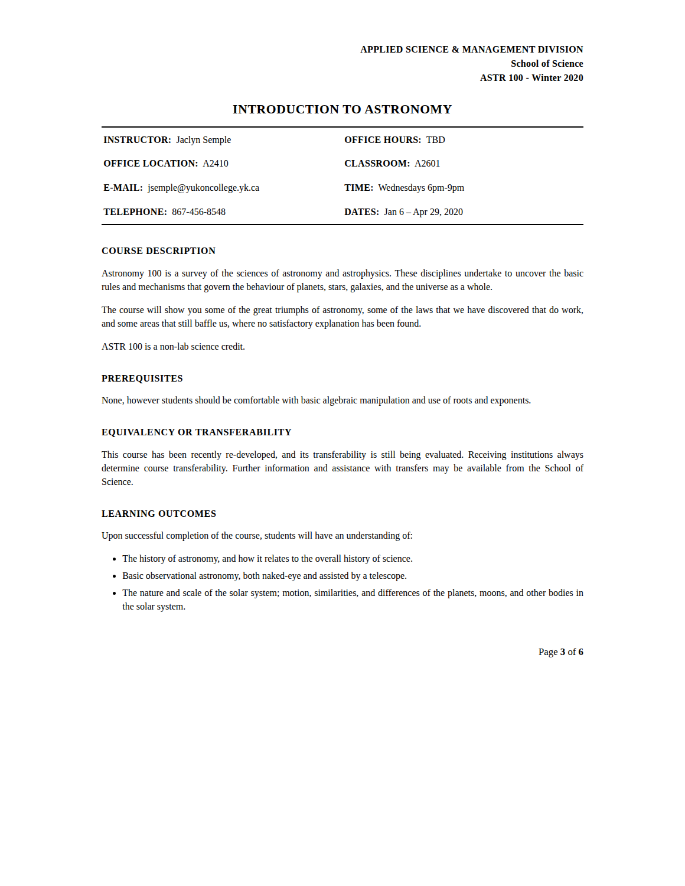APPLIED SCIENCE & MANAGEMENT DIVISION
School of Science
ASTR 100 - Winter 2020
INTRODUCTION TO ASTRONOMY
| INSTRUCTOR: Jaclyn Semple | OFFICE HOURS: TBD |
| OFFICE LOCATION: A2410 | CLASSROOM: A2601 |
| E-MAIL: jsemple@yukoncollege.yk.ca | TIME: Wednesdays 6pm-9pm |
| TELEPHONE: 867-456-8548 | DATES: Jan 6 – Apr 29, 2020 |
COURSE DESCRIPTION
Astronomy 100 is a survey of the sciences of astronomy and astrophysics. These disciplines undertake to uncover the basic rules and mechanisms that govern the behaviour of planets, stars, galaxies, and the universe as a whole.
The course will show you some of the great triumphs of astronomy, some of the laws that we have discovered that do work, and some areas that still baffle us, where no satisfactory explanation has been found.
ASTR 100 is a non-lab science credit.
PREREQUISITES
None, however students should be comfortable with basic algebraic manipulation and use of roots and exponents.
EQUIVALENCY OR TRANSFERABILITY
This course has been recently re-developed, and its transferability is still being evaluated. Receiving institutions always determine course transferability. Further information and assistance with transfers may be available from the School of Science.
LEARNING OUTCOMES
Upon successful completion of the course, students will have an understanding of:
The history of astronomy, and how it relates to the overall history of science.
Basic observational astronomy, both naked-eye and assisted by a telescope.
The nature and scale of the solar system; motion, similarities, and differences of the planets, moons, and other bodies in the solar system.
Page 3 of 6